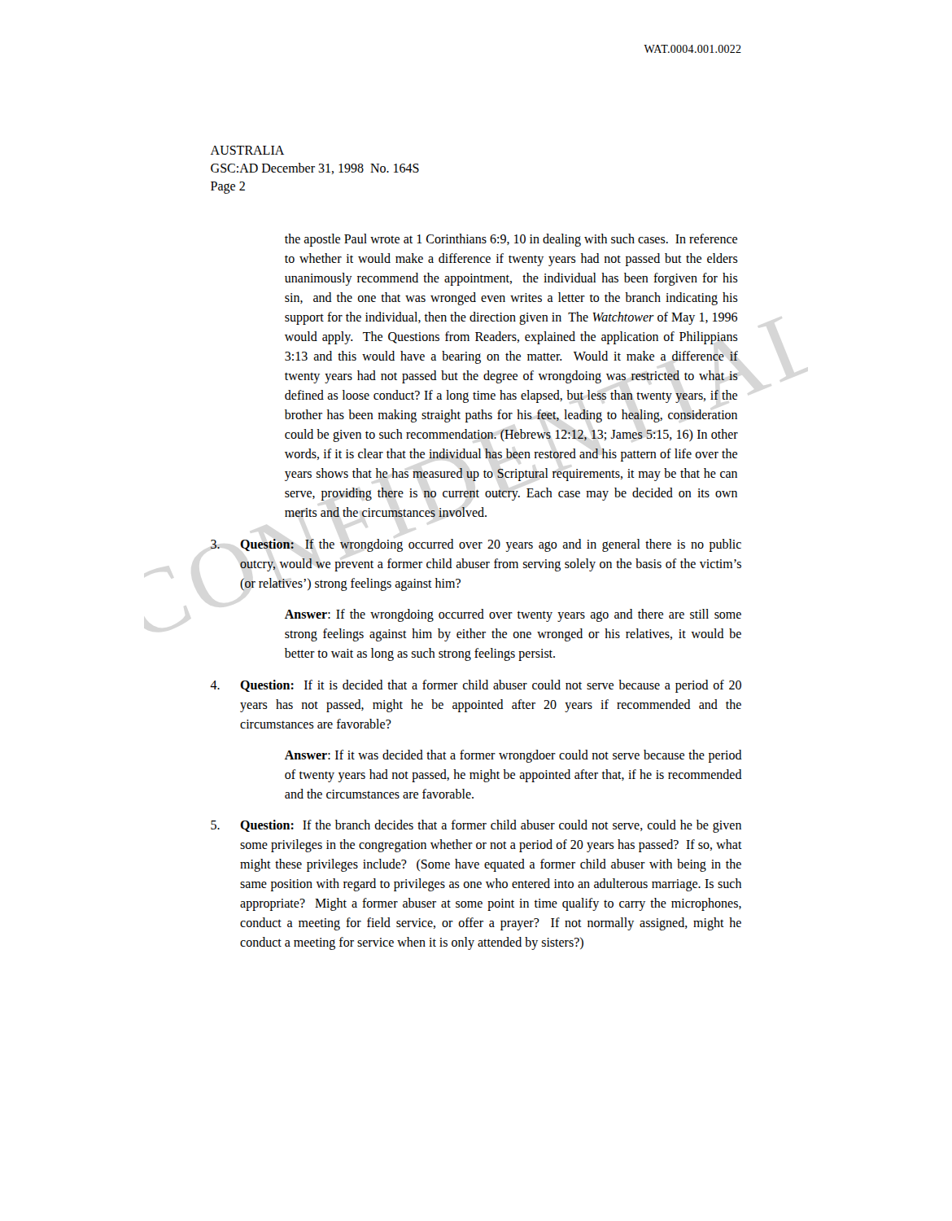WAT.0004.001.0022
AUSTRALIA
GSC:AD December 31, 1998 No. 164S
Page 2
CONFIDENTIAL
the apostle Paul wrote at 1 Corinthians 6:9, 10 in dealing with such cases. In reference to whether it would make a difference if twenty years had not passed but the elders unanimously recommend the appointment, the individual has been forgiven for his sin, and the one that was wronged even writes a letter to the branch indicating his support for the individual, then the direction given in The Watchtower of May 1, 1996 would apply. The Questions from Readers, explained the application of Philippians 3:13 and this would have a bearing on the matter. Would it make a difference if twenty years had not passed but the degree of wrongdoing was restricted to what is defined as loose conduct? If a long time has elapsed, but less than twenty years, if the brother has been making straight paths for his feet, leading to healing, consideration could be given to such recommendation. (Hebrews 12:12, 13; James 5:15, 16) In other words, if it is clear that the individual has been restored and his pattern of life over the years shows that he has measured up to Scriptural requirements, it may be that he can serve, providing there is no current outcry. Each case may be decided on its own merits and the circumstances involved.
Question: If the wrongdoing occurred over 20 years ago and in general there is no public outcry, would we prevent a former child abuser from serving solely on the basis of the victim’s (or relatives’) strong feelings against him?
Answer: If the wrongdoing occurred over twenty years ago and there are still some strong feelings against him by either the one wronged or his relatives, it would be better to wait as long as such strong feelings persist.
Question: If it is decided that a former child abuser could not serve because a period of 20 years has not passed, might he be appointed after 20 years if recommended and the circumstances are favorable?
Answer: If it was decided that a former wrongdoer could not serve because the period of twenty years had not passed, he might be appointed after that, if he is recommended and the circumstances are favorable.
Question: If the branch decides that a former child abuser could not serve, could he be given some privileges in the congregation whether or not a period of 20 years has passed? If so, what might these privileges include? (Some have equated a former child abuser with being in the same position with regard to privileges as one who entered into an adulterous marriage. Is such appropriate? Might a former abuser at some point in time qualify to carry the microphones, conduct a meeting for field service, or offer a prayer? If not normally assigned, might he conduct a meeting for service when it is only attended by sisters?)